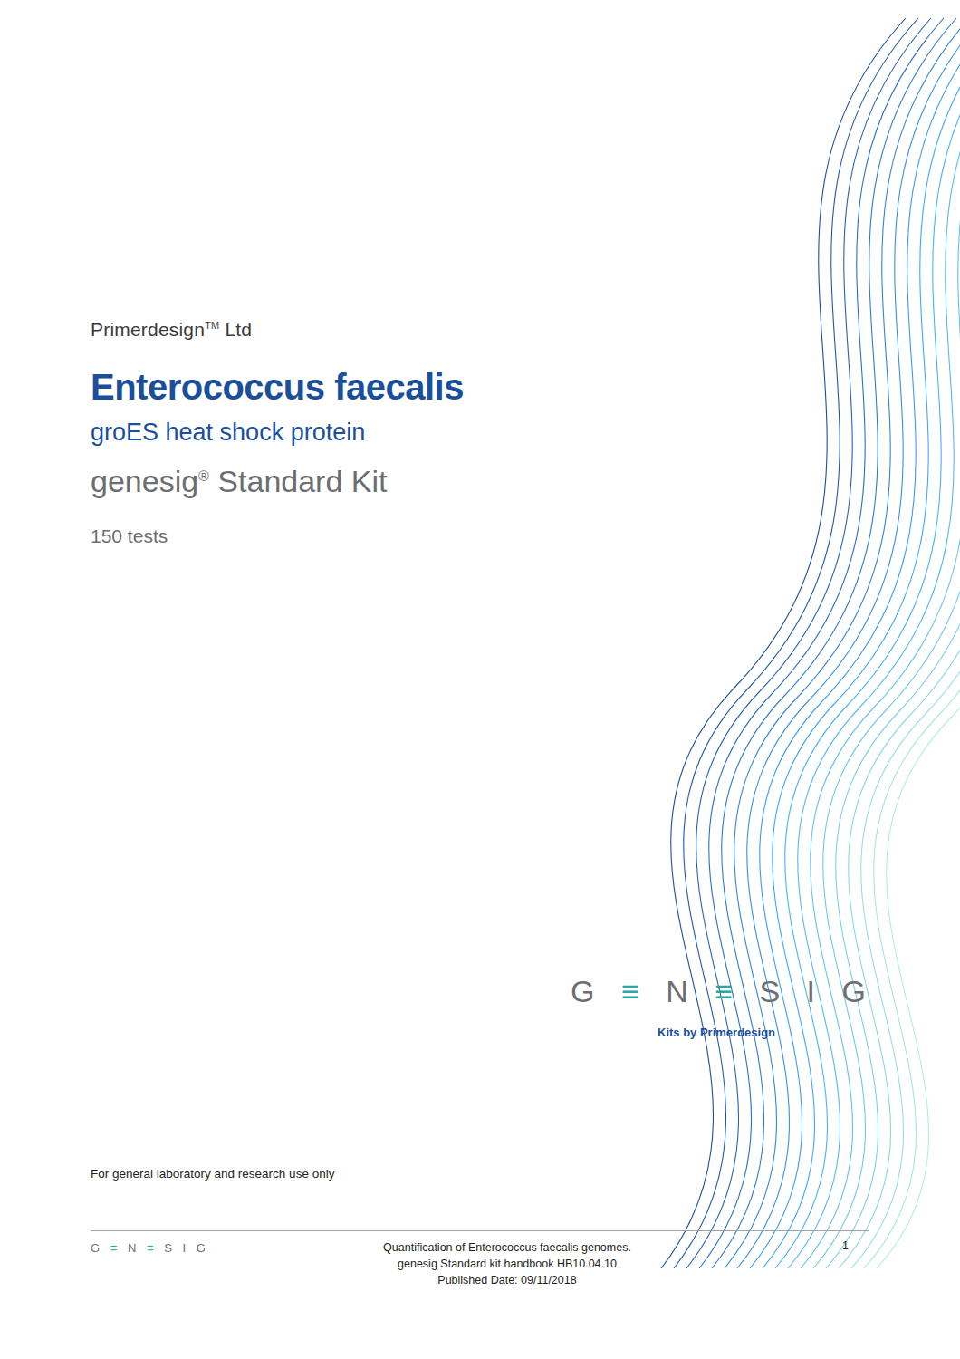PrimerdesignTM Ltd
Enterococcus faecalis
groES heat shock protein
genesig® Standard Kit
150 tests
G ≡ N ≡ S I G
Kits by Primerdesign
For general laboratory and research use only
G ≡ N ≡ S I G
Quantification of Enterococcus faecalis genomes.
genesig Standard kit handbook HB10.04.10
Published Date: 09/11/2018
1